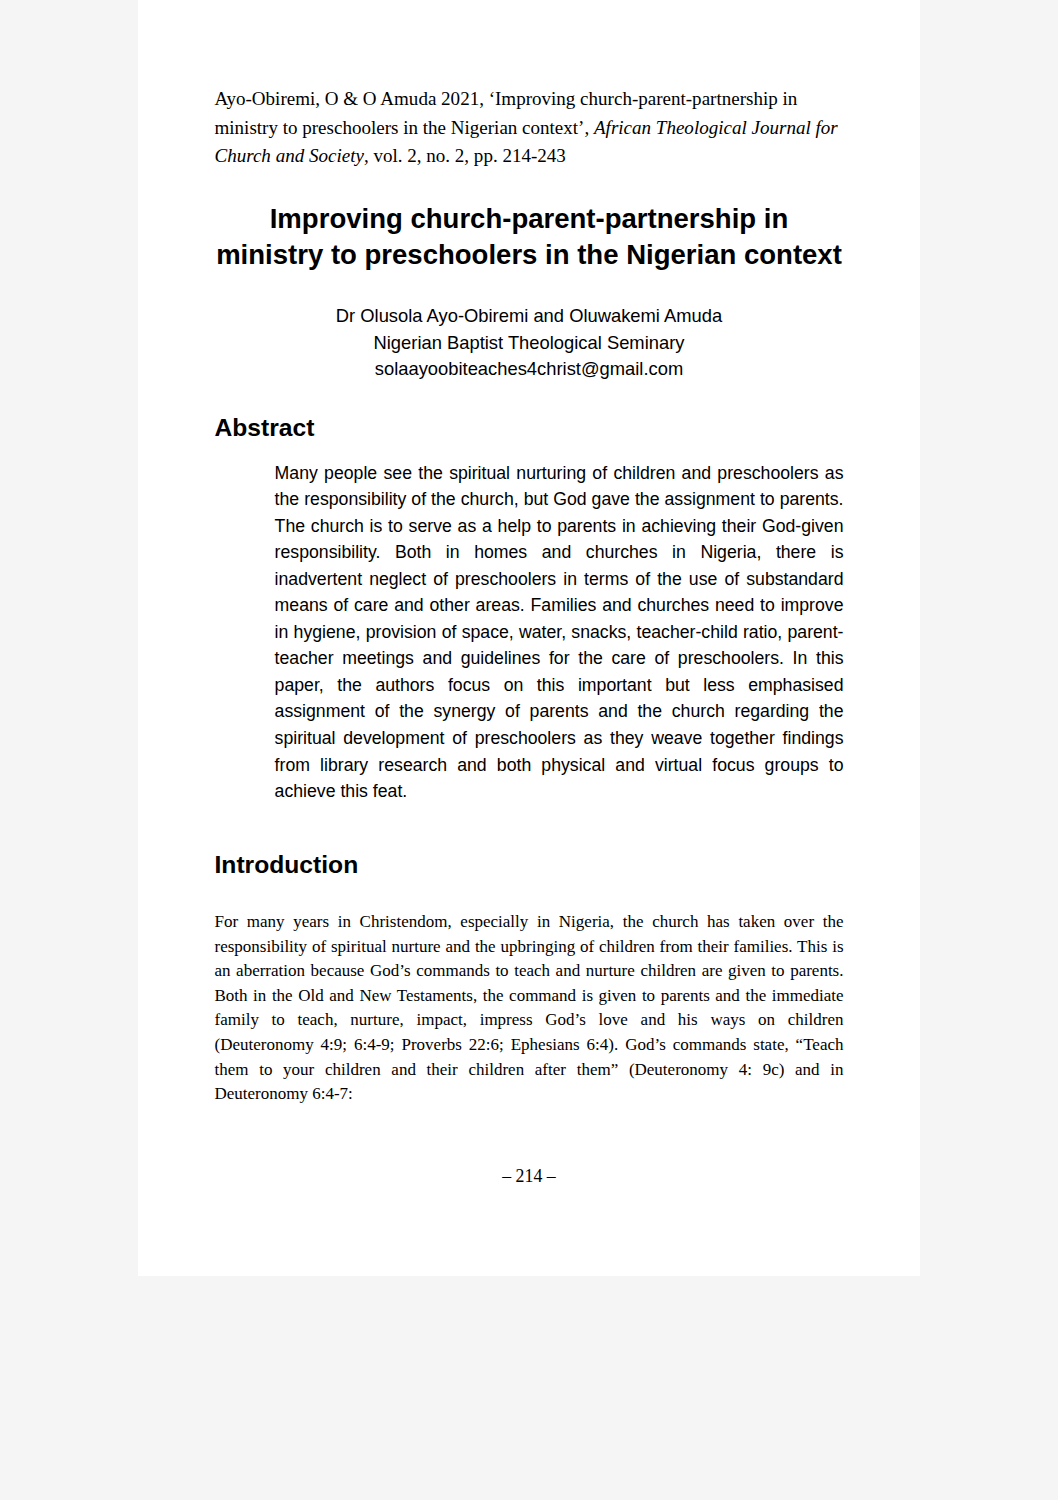Ayo-Obiremi, O & O Amuda 2021, ‘Improving church-parent-partnership in ministry to preschoolers in the Nigerian context’, African Theological Journal for Church and Society, vol. 2, no. 2, pp. 214-243
Improving church-parent-partnership in ministry to preschoolers in the Nigerian context
Dr Olusola Ayo-Obiremi and Oluwakemi Amuda
Nigerian Baptist Theological Seminary
solaayoobiteaches4christ@gmail.com
Abstract
Many people see the spiritual nurturing of children and preschoolers as the responsibility of the church, but God gave the assignment to parents. The church is to serve as a help to parents in achieving their God-given responsibility. Both in homes and churches in Nigeria, there is inadvertent neglect of preschoolers in terms of the use of substandard means of care and other areas. Families and churches need to improve in hygiene, provision of space, water, snacks, teacher-child ratio, parent-teacher meetings and guidelines for the care of preschoolers. In this paper, the authors focus on this important but less emphasised assignment of the synergy of parents and the church regarding the spiritual development of preschoolers as they weave together findings from library research and both physical and virtual focus groups to achieve this feat.
Introduction
For many years in Christendom, especially in Nigeria, the church has taken over the responsibility of spiritual nurture and the upbringing of children from their families. This is an aberration because God’s commands to teach and nurture children are given to parents. Both in the Old and New Testaments, the command is given to parents and the immediate family to teach, nurture, impact, impress God’s love and his ways on children (Deuteronomy 4:9; 6:4-9; Proverbs 22:6; Ephesians 6:4). God’s commands state, “Teach them to your children and their children after them” (Deuteronomy 4: 9c) and in Deuteronomy 6:4-7:
– 214 –